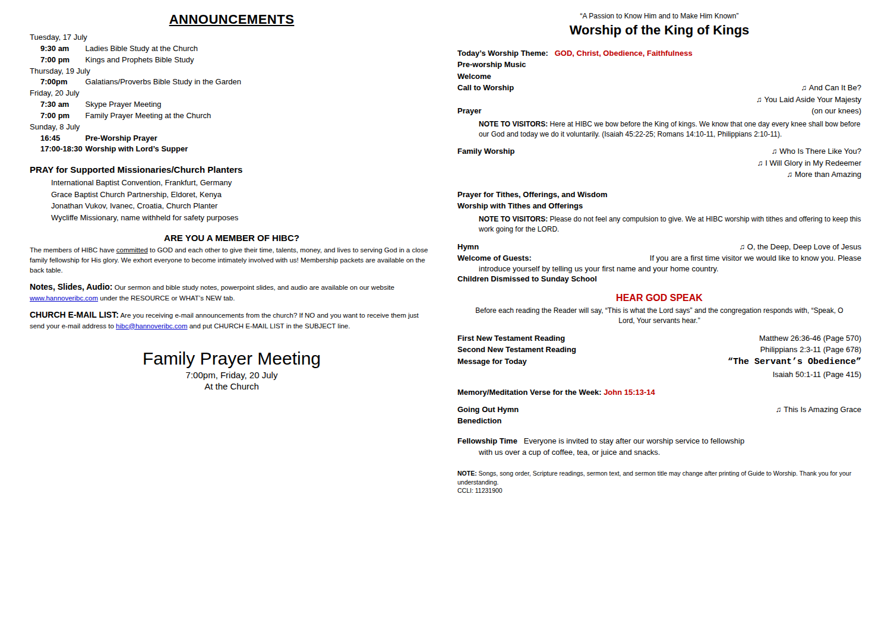ANNOUNCEMENTS
Tuesday, 17 July
9:30 am Ladies Bible Study at the Church
7:00 pm Kings and Prophets Bible Study
Thursday, 19 July
7:00pm Galatians/Proverbs Bible Study in the Garden
Friday, 20 July
7:30 am Skype Prayer Meeting
7:00 pm Family Prayer Meeting at the Church
Sunday, 8 July
16:45 Pre-Worship Prayer
17:00-18:30 Worship with Lord’s Supper
PRAY for Supported Missionaries/Church Planters
International Baptist Convention, Frankfurt, Germany
Grace Baptist Church Partnership, Eldoret, Kenya
Jonathan Vukov, Ivanec, Croatia, Church Planter
Wycliffe Missionary, name withheld for safety purposes
ARE YOU A MEMBER OF HIBC?
The members of HIBC have committed to GOD and each other to give their time, talents, money, and lives to serving God in a close family fellowship for His glory. We exhort everyone to become intimately involved with us! Membership packets are available on the back table.
Notes, Slides, Audio: Our sermon and bible study notes, powerpoint slides, and audio are available on our website www.hannoveribc.com under the RESOURCE or WHAT’s NEW tab.
CHURCH E-MAIL LIST: Are you receiving e-mail announcements from the church? If NO and you want to receive them just send your e-mail address to hibc@hannoveribc.com and put CHURCH E-MAIL LIST in the SUBJECT line.
Family Prayer Meeting
7:00pm, Friday, 20 July
At the Church
“A Passion to Know Him and to Make Him Known”
Worship of the King of Kings
Today’s Worship Theme: GOD, Christ, Obedience, Faithfulness
Pre-worship Music
Welcome
Call to Worship And Can It Be?
You Laid Aside Your Majesty
Prayer (on our knees)
NOTE TO VISITORS: Here at HIBC we bow before the King of kings. We know that one day every knee shall bow before our God and today we do it voluntarily. (Isaiah 45:22-25; Romans 14:10-11, Philippians 2:10-11).
Family Worship Who Is There Like You?
I Will Glory in My Redeemer
More than Amazing
Prayer for Tithes, Offerings, and Wisdom
Worship with Tithes and Offerings
NOTE TO VISITORS: Please do not feel any compulsion to give. We at HIBC worship with tithes and offering to keep this work going for the LORD.
Hymn O, the Deep, Deep Love of Jesus
Welcome of Guests: If you are a first time visitor we would like to know you. Please
introduce yourself by telling us your first name and your home country.
Children Dismissed to Sunday School
HEAR GOD SPEAK
Before each reading the Reader will say, “This is what the Lord says” and the congregation responds with, “Speak, O Lord, Your servants hear.”
First New Testament Reading Matthew 26:36-46 (Page 570)
Second New Testament Reading Philippians 2:3-11 (Page 678)
Message for Today “The Servant’s Obedience”
Isaiah 50:1-11 (Page 415)
Memory/Meditation Verse for the Week: John 15:13-14
Going Out Hymn This Is Amazing Grace
Benediction
Fellowship Time Everyone is invited to stay after our worship service to fellowship with us over a cup of coffee, tea, or juice and snacks.
NOTE: Songs, song order, Scripture readings, sermon text, and sermon title may change after printing of Guide to Worship. Thank you for your understanding.
CCLI: 11231900